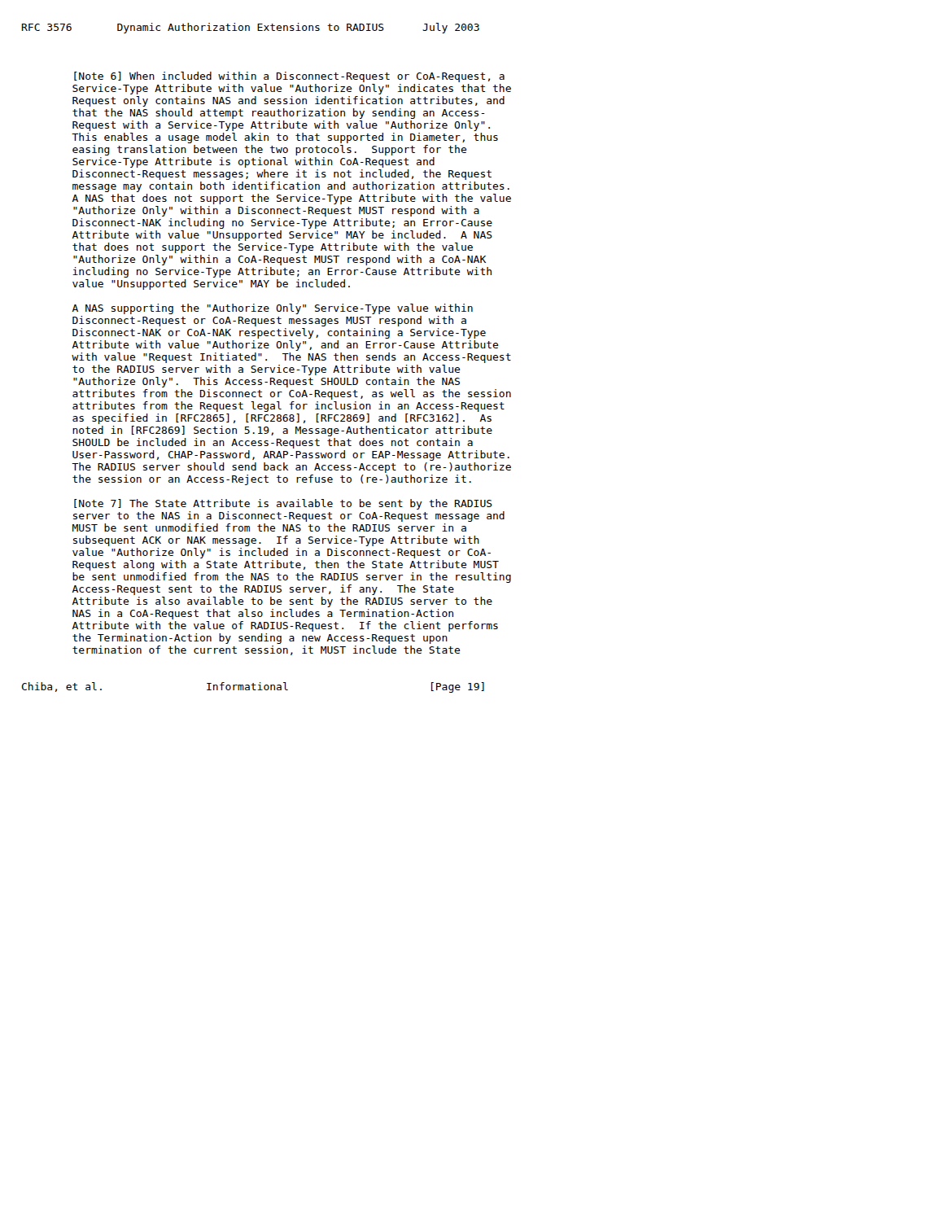RFC 3576 Dynamic Authorization Extensions to RADIUS July 2003
[Note 6] When included within a Disconnect-Request or CoA-Request, a Service-Type Attribute with value "Authorize Only" indicates that the Request only contains NAS and session identification attributes, and that the NAS should attempt reauthorization by sending an Access- Request with a Service-Type Attribute with value "Authorize Only". This enables a usage model akin to that supported in Diameter, thus easing translation between the two protocols. Support for the Service-Type Attribute is optional within CoA-Request and Disconnect-Request messages; where it is not included, the Request message may contain both identification and authorization attributes. A NAS that does not support the Service-Type Attribute with the value "Authorize Only" within a Disconnect-Request MUST respond with a Disconnect-NAK including no Service-Type Attribute; an Error-Cause Attribute with value "Unsupported Service" MAY be included. A NAS that does not support the Service-Type Attribute with the value "Authorize Only" within a CoA-Request MUST respond with a CoA-NAK including no Service-Type Attribute; an Error-Cause Attribute with value "Unsupported Service" MAY be included. A NAS supporting the "Authorize Only" Service-Type value within Disconnect-Request or CoA-Request messages MUST respond with a Disconnect-NAK or CoA-NAK respectively, containing a Service-Type Attribute with value "Authorize Only", and an Error-Cause Attribute with value "Request Initiated". The NAS then sends an Access-Request to the RADIUS server with a Service-Type Attribute with value "Authorize Only". This Access-Request SHOULD contain the NAS attributes from the Disconnect or CoA-Request, as well as the session attributes from the Request legal for inclusion in an Access-Request as specified in [RFC2865], [RFC2868], [RFC2869] and [RFC3162]. As noted in [RFC2869] Section 5.19, a Message-Authenticator attribute SHOULD be included in an Access-Request that does not contain a User-Password, CHAP-Password, ARAP-Password or EAP-Message Attribute. The RADIUS server should send back an Access-Accept to (re-)authorize the session or an Access-Reject to refuse to (re-)authorize it. [Note 7] The State Attribute is available to be sent by the RADIUS server to the NAS in a Disconnect-Request or CoA-Request message and MUST be sent unmodified from the NAS to the RADIUS server in a subsequent ACK or NAK message. If a Service-Type Attribute with value "Authorize Only" is included in a Disconnect-Request or CoA- Request along with a State Attribute, then the State Attribute MUST be sent unmodified from the NAS to the RADIUS server in the resulting Access-Request sent to the RADIUS server, if any. The State Attribute is also available to be sent by the RADIUS server to the NAS in a CoA-Request that also includes a Termination-Action Attribute with the value of RADIUS-Request. If the client performs the Termination-Action by sending a new Access-Request upon termination of the current session, it MUST include the State
Chiba, et al. Informational [Page 19]